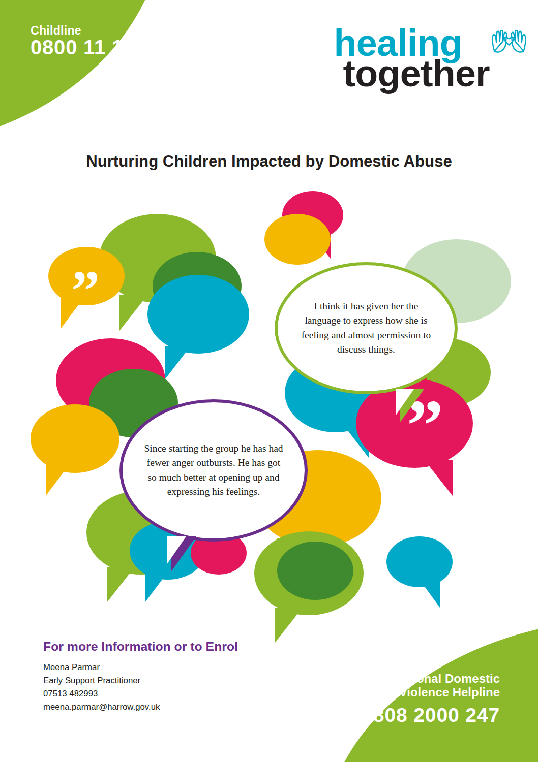Childline
0800 11 11
healing
together
Nurturing Children Impacted by Domestic Abuse
” ”
I think it has given her the language to express how she is feeling and almost permission to discuss things.
Since starting the group he has had fewer anger outbursts. He has got so much better at opening up and expressing his feelings.
For more Information or to Enrol
Meena Parmar
Early Support Practitioner
07513 482993
meena.parmar@harrow.gov.uk
National Domestic
Violence Helpline
0808 2000 247